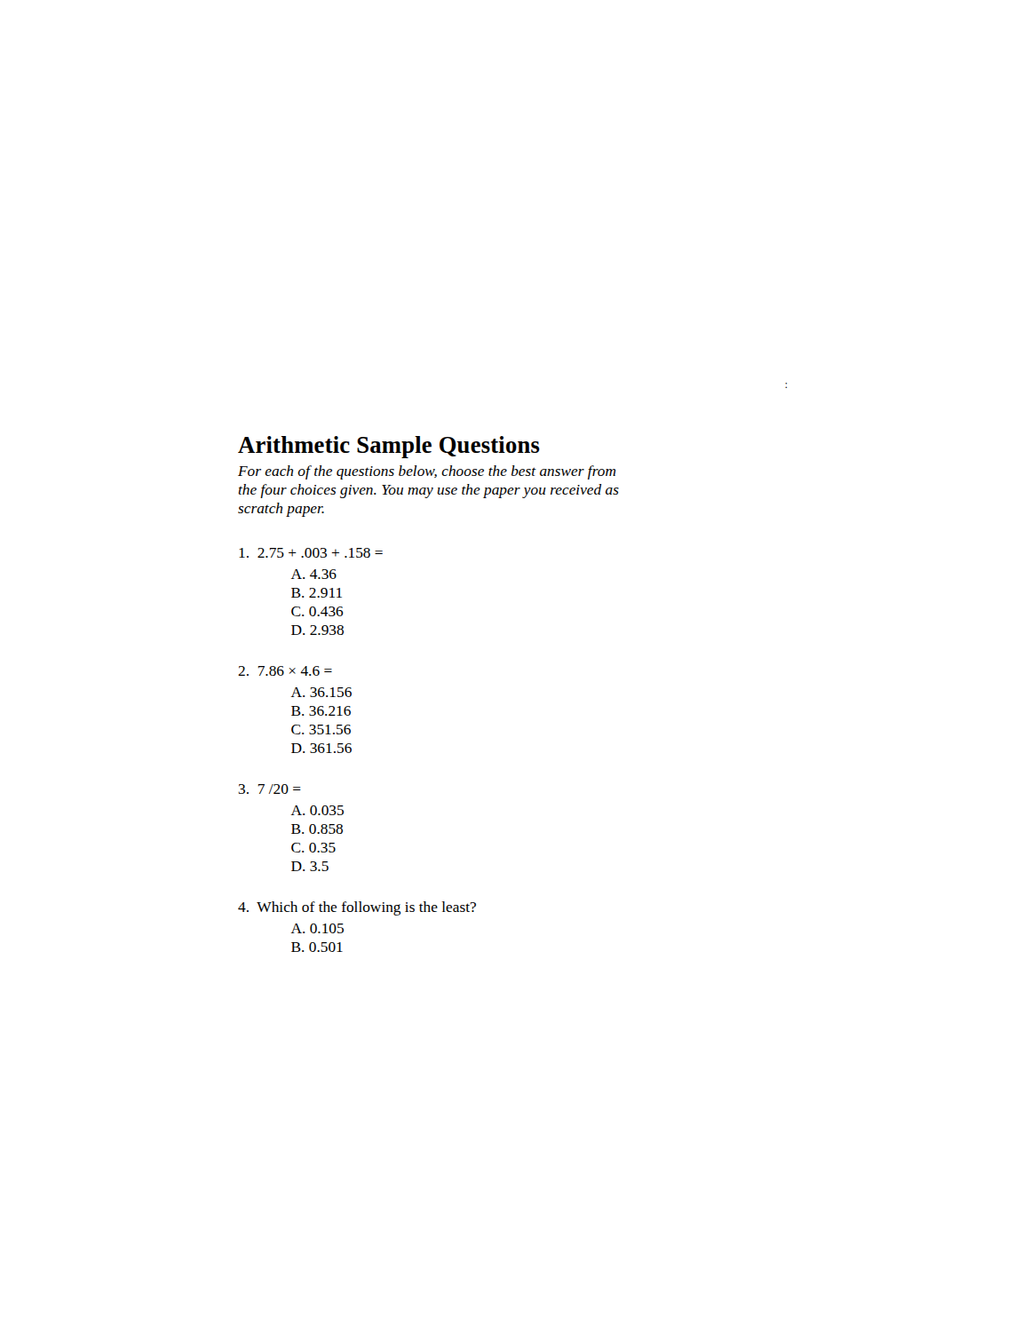:
Arithmetic Sample Questions
For each of the questions below, choose the best answer from the four choices given. You may use the paper you received as scratch paper.
1. 2.75 + .003 + .158 =
A. 4.36
B. 2.911
C. 0.436
D. 2.938
2. 7.86 × 4.6 =
A. 36.156
B. 36.216
C. 351.56
D. 361.56
3. 7 /20 =
A. 0.035
B. 0.858
C. 0.35
D. 3.5
4. Which of the following is the least?
A. 0.105
B. 0.501